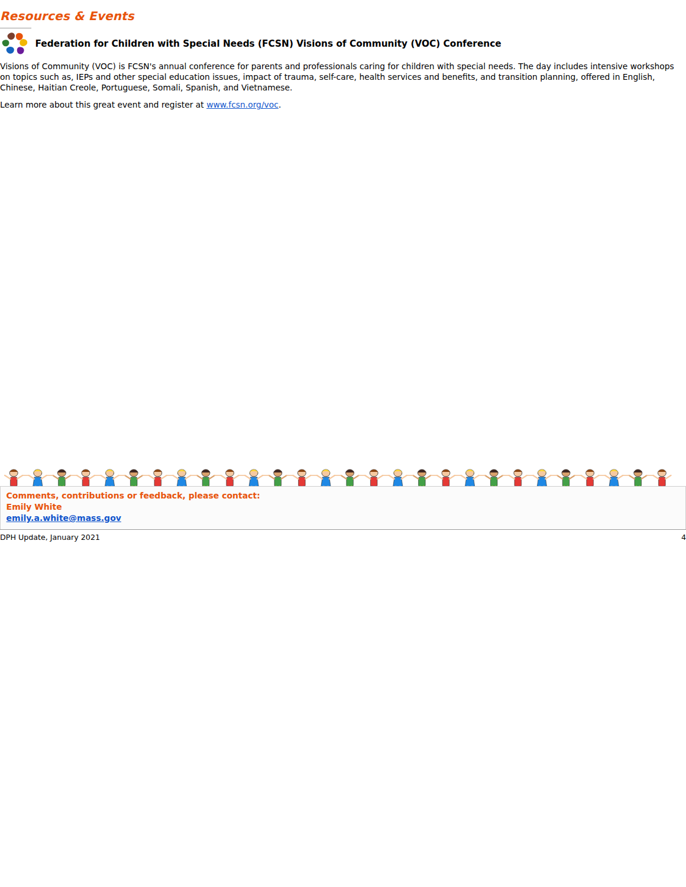Resources & Events
Federation for Children with Special Needs (FCSN) Visions of Community (VOC) Conference
Visions of Community (VOC) is FCSN's annual conference for parents and professionals caring for children with special needs. The day includes intensive workshops on topics such as, IEPs and other special education issues, impact of trauma, self-care, health services and benefits, and transition planning, offered in English, Chinese, Haitian Creole, Portuguese, Somali, Spanish, and Vietnamese.
Learn more about this great event and register at www.fcsn.org/voc.
Comments, contributions or feedback, please contact:
Emily White
emily.a.white@mass.gov
DPH Update, January 2021 4